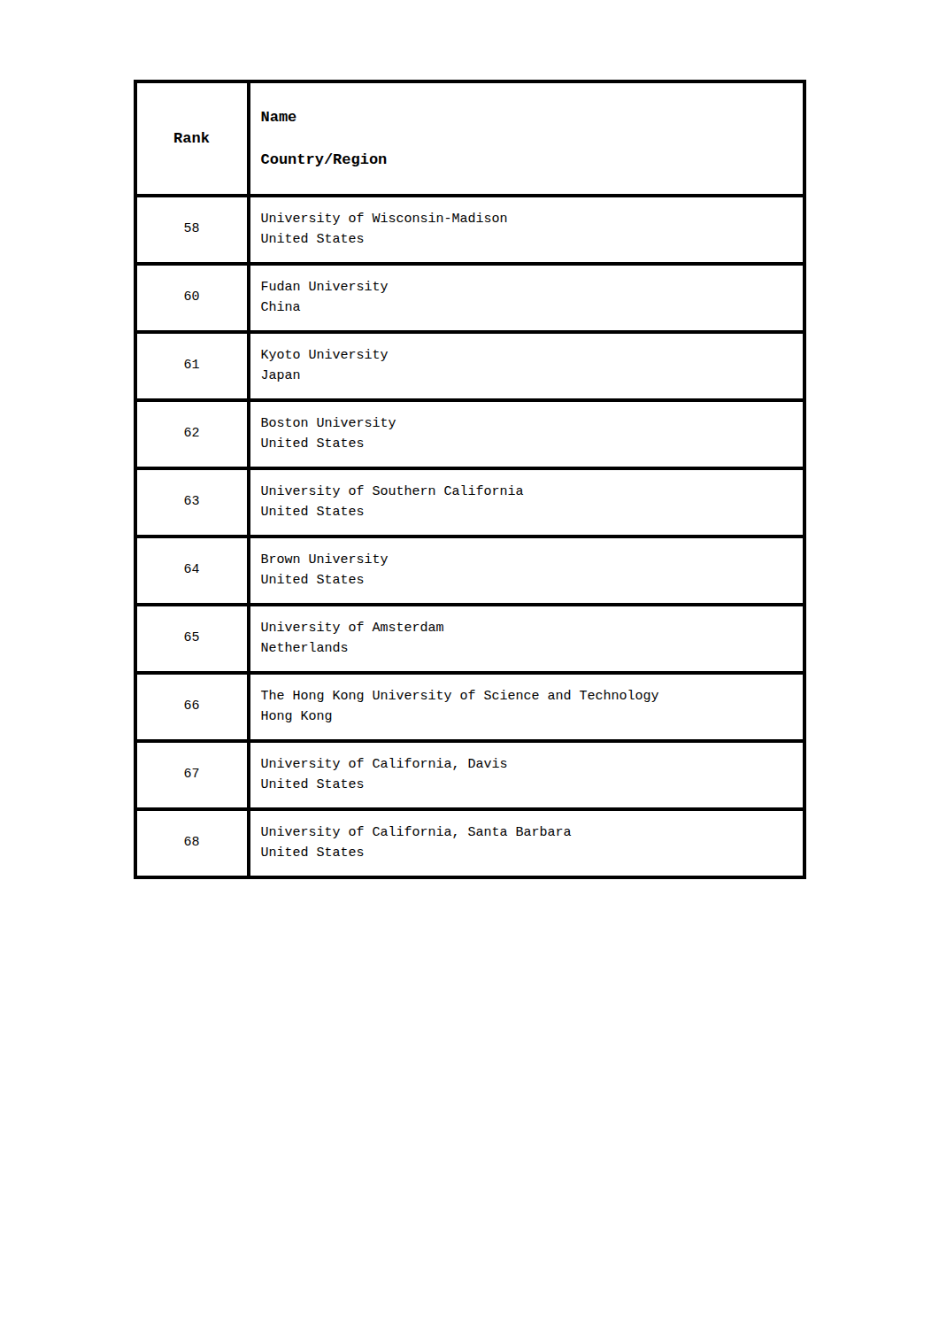| Rank | Name Country/Region |
| --- | --- |
| 58 | University of Wisconsin-Madison United States |
| 60 | Fudan University China |
| 61 | Kyoto University Japan |
| 62 | Boston University United States |
| 63 | University of Southern California United States |
| 64 | Brown University United States |
| 65 | University of Amsterdam Netherlands |
| 66 | The Hong Kong University of Science and Technology Hong Kong |
| 67 | University of California, Davis United States |
| 68 | University of California, Santa Barbara United States |